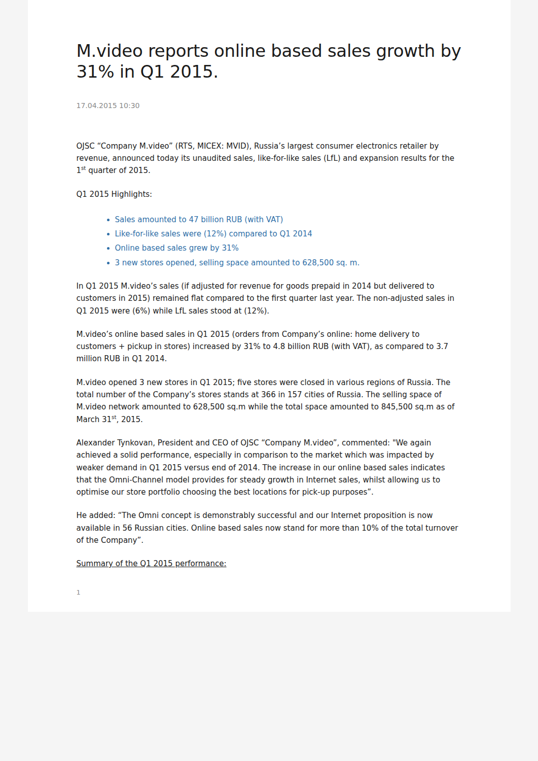M.video reports online based sales growth by 31% in Q1 2015.
17.04.2015 10:30
OJSC “Company M.video” (RTS, MICEX: MVID), Russia’s largest consumer electronics retailer by revenue, announced today its unaudited sales, like-for-like sales (LfL) and expansion results for the 1st quarter of 2015.
Q1 2015 Highlights:
Sales amounted to 47 billion RUB (with VAT)
Like-for-like sales were (12%) compared to Q1 2014
Online based sales grew by 31%
3 new stores opened, selling space amounted to 628,500 sq. m.
In Q1 2015 M.video’s sales (if adjusted for revenue for goods prepaid in 2014 but delivered to customers in 2015) remained flat compared to the first quarter last year. The non-adjusted sales in Q1 2015 were (6%) while LfL sales stood at (12%).
M.video’s online based sales in Q1 2015 (orders from Company’s online: home delivery to customers + pickup in stores) increased by 31% to 4.8 billion RUB (with VAT), as compared to 3.7 million RUB in Q1 2014.
M.video opened 3 new stores in Q1 2015; five stores were closed in various regions of Russia. The total number of the Company’s stores stands at 366 in 157 cities of Russia. The selling space of M.video network amounted to 628,500 sq.m while the total space amounted to 845,500 sq.m as of March 31st, 2015.
Alexander Tynkovan, President and CEO of OJSC “Company M.video”, commented: "We again achieved a solid performance, especially in comparison to the market which was impacted by weaker demand in Q1 2015 versus end of 2014. The increase in our online based sales indicates that the Omni-Channel model provides for steady growth in Internet sales, whilst allowing us to optimise our store portfolio choosing the best locations for pick-up purposes”.
He added: “The Omni concept is demonstrably successful and our Internet proposition is now available in 56 Russian cities. Online based sales now stand for more than 10% of the total turnover of the Company”.
Summary of the Q1 2015 performance:
1